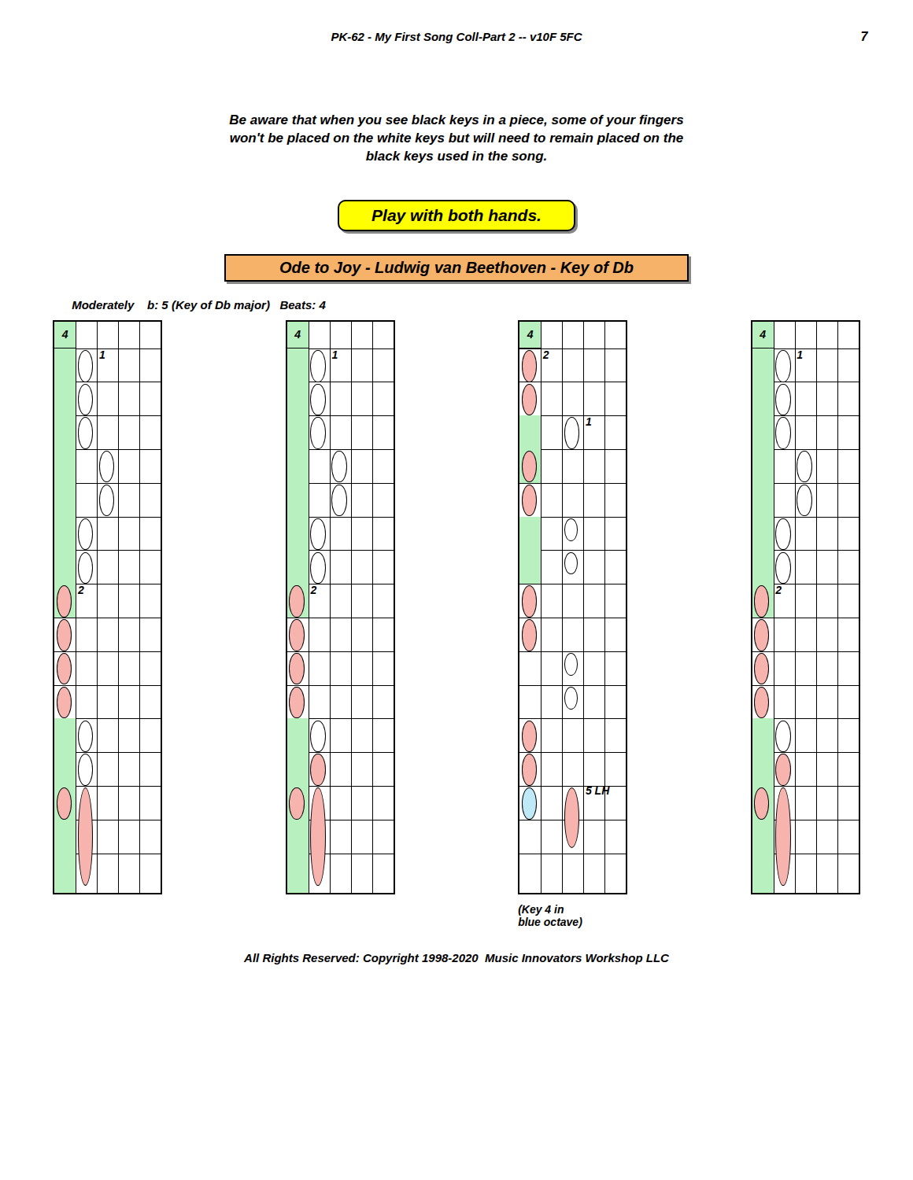PK-62 - My First Song Coll-Part 2 -- v10F 5FC 7
Be aware that when you see black keys in a piece, some of your fingers won't be placed on the white keys but will need to remain placed on the black keys used in the song.
Play with both hands.
Ode to Joy - Ludwig van Beethoven - Key of Db
Moderately b: 5 (Key of Db major) Beats: 4
4
1
2
4
1
2
4
2
1
5 LH
(Key 4 in
blue octave)
4
1
2
All Rights Reserved: Copyright 1998-2020 Music Innovators Workshop LLC